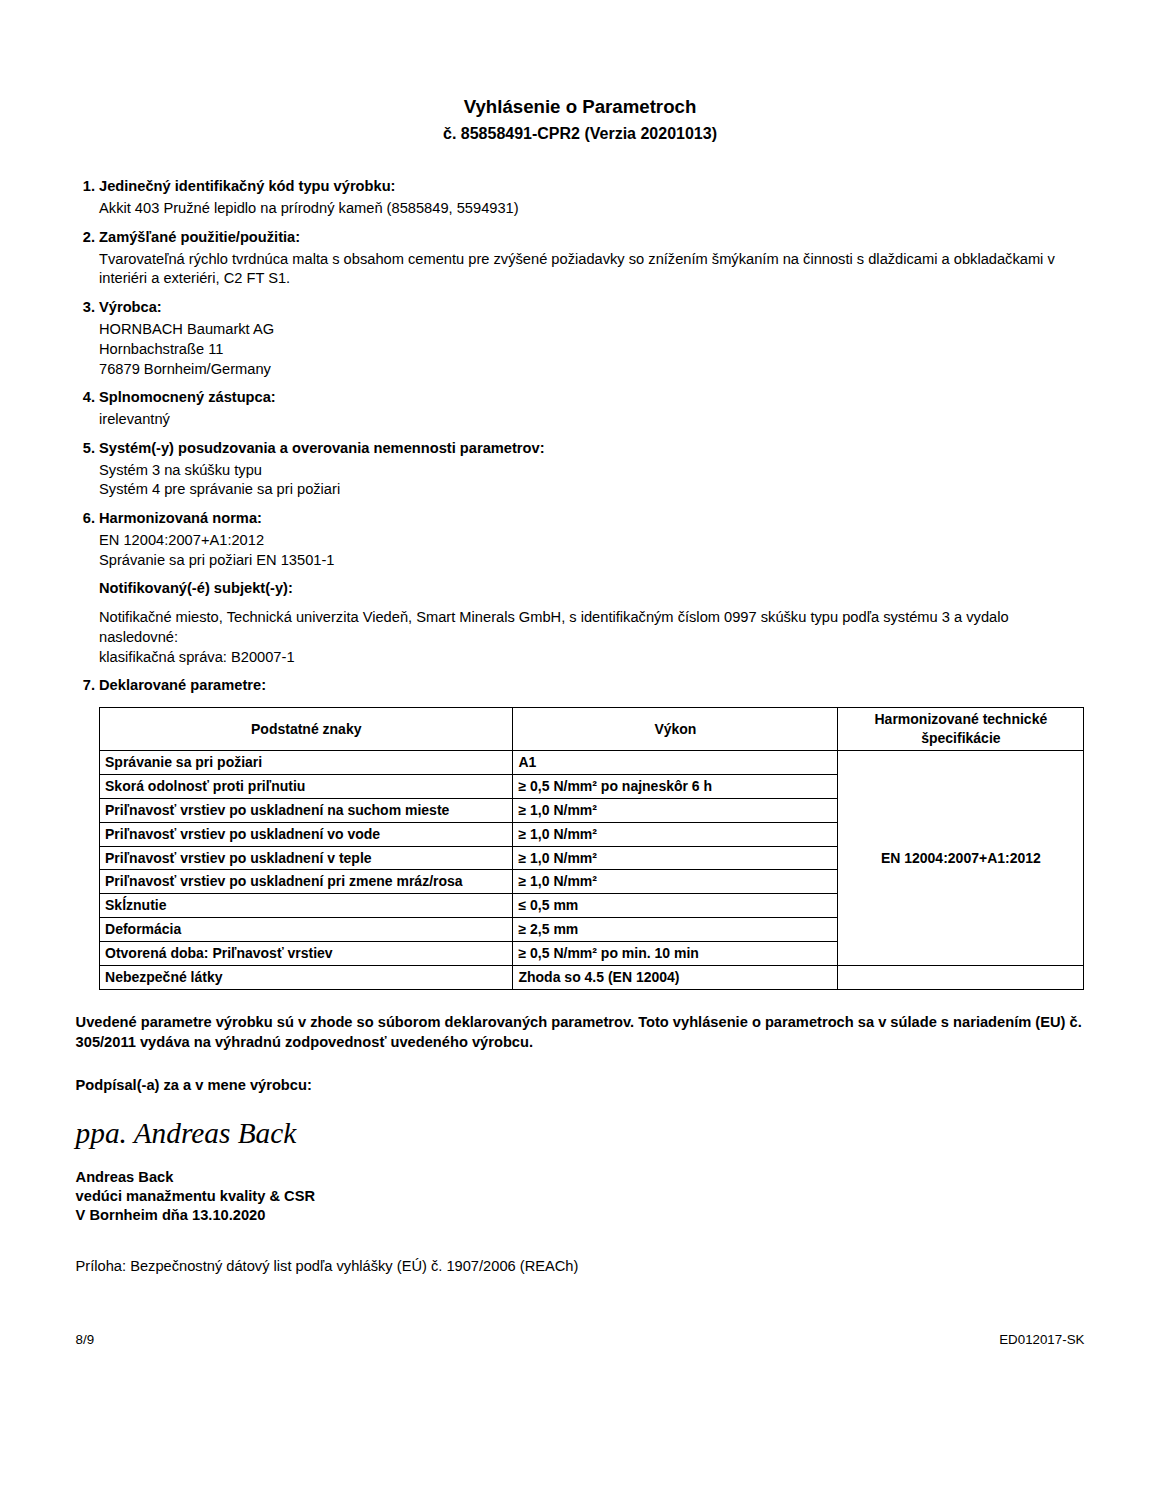Vyhlásenie o Parametroch
č. 85858491-CPR2 (Verzia 20201013)
Jedinečný identifikačný kód typu výrobku:
Akkit 403 Pružné lepidlo na prírodný kameň (8585849, 5594931)
Zamýšľané použitie/použitia:
Tvarovateľná rýchlo tvrdnúca malta s obsahom cementu pre zvýšené požiadavky so znížením šmýkaním na činnosti s dlaždicami a obkladačkami v interiéri a exteriéri, C2 FT S1.
Výrobca:
HORNBACH Baumarkt AG
Hornbachstraße 11
76879 Bornheim/Germany
Splnomocnený zástupca:
irelevantný
Systém(-y) posudzovania a overovania nemennosti parametrov:
Systém 3 na skúšku typu
Systém 4 pre správanie sa pri požiari
Harmonizovaná norma:
EN 12004:2007+A1:2012
Správanie sa pri požiari EN 13501-1
Notifikovaný(-é) subjekt(-y):
Notifikačné miesto, Technická univerzita Viedeň, Smart Minerals GmbH, s identifikačným číslom 0997 skúšku typu podľa systému 3 a vydalo nasledovné:
klasifikačná správa: B20007-1
Deklarované parametre:
| Podstatné znaky | Výkon | Harmonizované technické špecifikácie |
| --- | --- | --- |
| Správanie sa pri požiari | A1 | EN 12004:2007+A1:2012 |
| Skorá odolnosť proti priľnutiu | ≥ 0,5 N/mm² po najneskôr 6 h |
| Priľnavosť vrstiev po uskladnení na suchom mieste | ≥ 1,0 N/mm² |
| Priľnavosť vrstiev po uskladnení vo vode | ≥ 1,0 N/mm² |
| Priľnavosť vrstiev po uskladnení v teple | ≥ 1,0 N/mm² |
| Priľnavosť vrstiev po uskladnení pri zmene mráz/rosa | ≥ 1,0 N/mm² |
| Skĺznutie | ≤ 0,5 mm |
| Deformácia | ≥ 2,5 mm |
| Otvorená doba: Priľnavosť vrstiev | ≥ 0,5 N/mm² po min. 10 min |
| Nebezpečné látky | Zhoda so 4.5 (EN 12004) | |
Uvedené parametre výrobku sú v zhode so súborom deklarovaných parametrov. Toto vyhlásenie o parametroch sa v súlade s nariadením (EU) č. 305/2011 vydáva na výhradnú zodpovednosť uvedeného výrobcu.
Podpísal(-a) za a v mene výrobcu:
ppa. Andreas Back
Andreas Back
vedúci manažmentu kvality & CSR
V Bornheim dňa 13.10.2020
Príloha: Bezpečnostný dátový list podľa vyhlášky (EÚ) č. 1907/2006 (REACh)
8/9 ED012017-SK